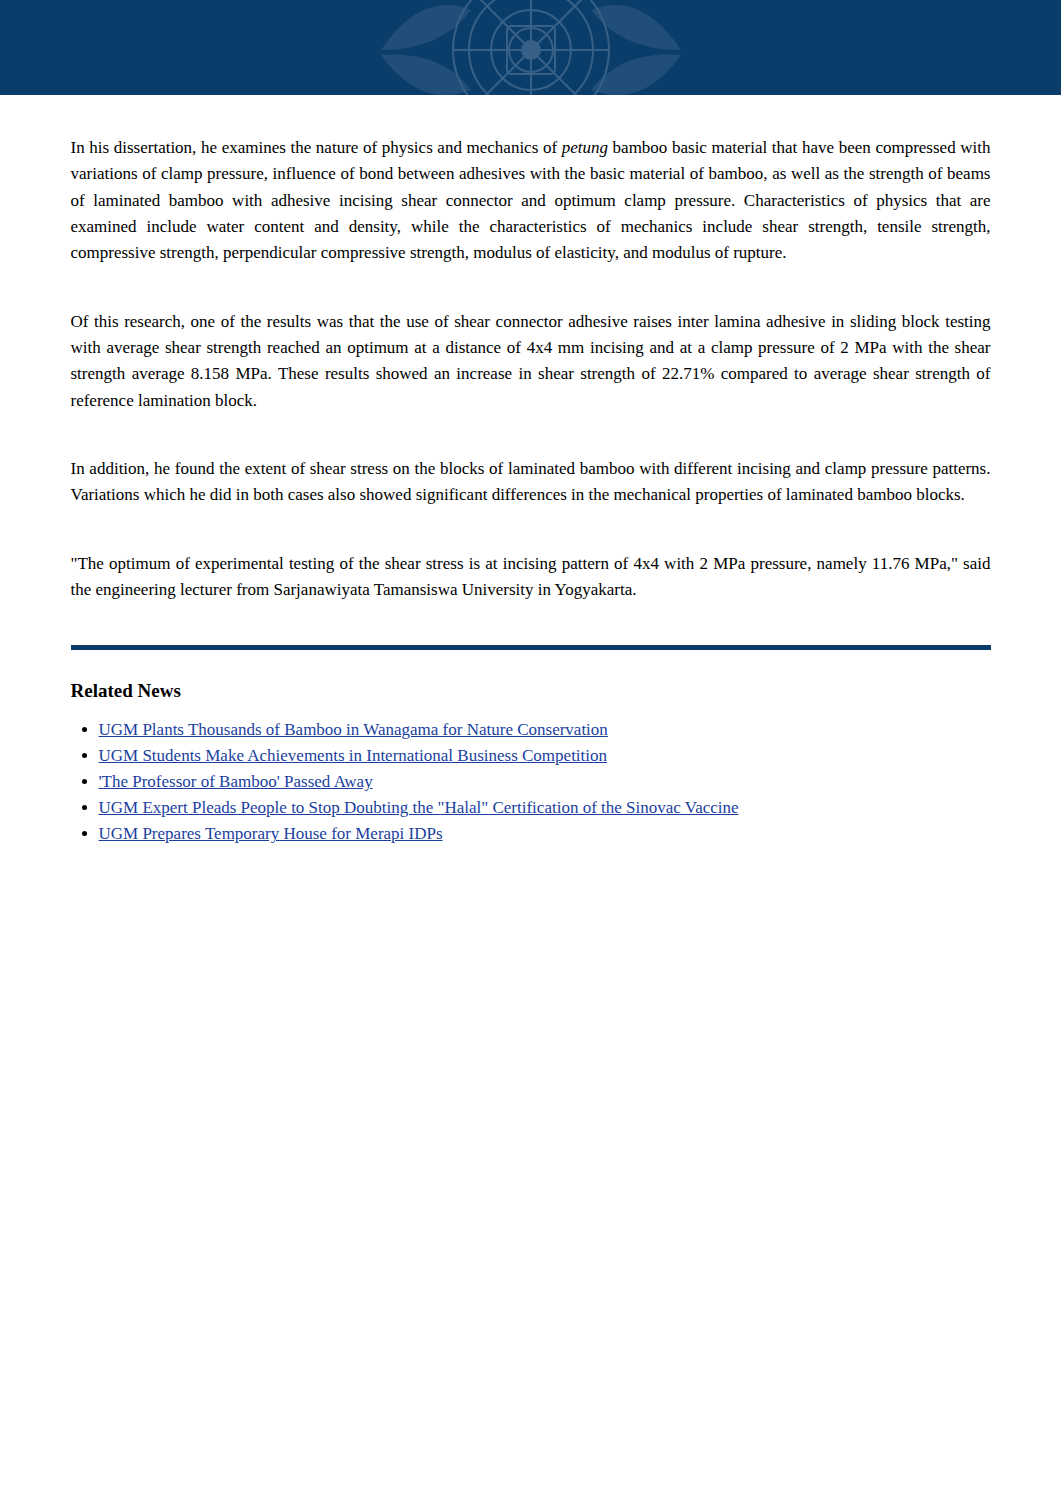In his dissertation, he examines the nature of physics and mechanics of petung bamboo basic material that have been compressed with variations of clamp pressure, influence of bond between adhesives with the basic material of bamboo, as well as the strength of beams of laminated bamboo with adhesive incising shear connector and optimum clamp pressure. Characteristics of physics that are examined include water content and density, while the characteristics of mechanics include shear strength, tensile strength, compressive strength, perpendicular compressive strength, modulus of elasticity, and modulus of rupture.
Of this research, one of the results was that the use of shear connector adhesive raises inter lamina adhesive in sliding block testing with average shear strength reached an optimum at a distance of 4x4 mm incising and at a clamp pressure of 2 MPa with the shear strength average 8.158 MPa. These results showed an increase in shear strength of 22.71% compared to average shear strength of reference lamination block.
In addition, he found the extent of shear stress on the blocks of laminated bamboo with different incising and clamp pressure patterns. Variations which he did in both cases also showed significant differences in the mechanical properties of laminated bamboo blocks.
"The optimum of experimental testing of the shear stress is at incising pattern of 4x4 with 2 MPa pressure, namely 11.76 MPa," said the engineering lecturer from Sarjanawiyata Tamansiswa University in Yogyakarta.
Related News
UGM Plants Thousands of Bamboo in Wanagama for Nature Conservation
UGM Students Make Achievements in International Business Competition
'The Professor of Bamboo' Passed Away
UGM Expert Pleads People to Stop Doubting the "Halal" Certification of the Sinovac Vaccine
UGM Prepares Temporary House for Merapi IDPs